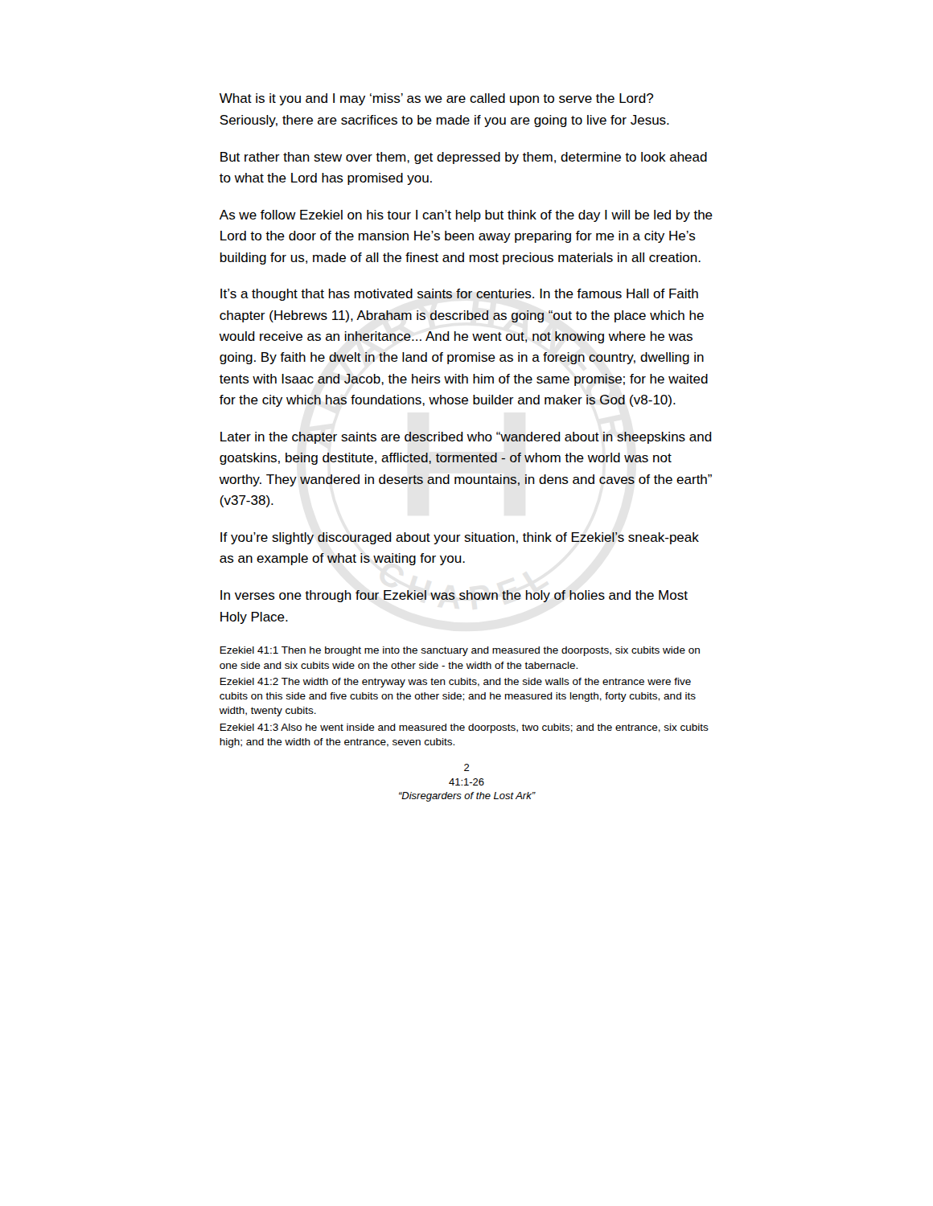CALVARY HANFORD CHAPEL
What is it you and I may ‘miss’ as we are called upon to serve the Lord? Seriously, there are sacrifices to be made if you are going to live for Jesus.
But rather than stew over them, get depressed by them, determine to look ahead to what the Lord has promised you.
As we follow Ezekiel on his tour I can’t help but think of the day I will be led by the Lord to the door of the mansion He’s been away preparing for me in a city He’s building for us, made of all the finest and most precious materials in all creation.
It’s a thought that has motivated saints for centuries. In the famous Hall of Faith chapter (Hebrews 11), Abraham is described as going “out to the place which he would receive as an inheritance... And he went out, not knowing where he was going. By faith he dwelt in the land of promise as in a foreign country, dwelling in tents with Isaac and Jacob, the heirs with him of the same promise; for he waited for the city which has foundations, whose builder and maker is God (v8-10).
Later in the chapter saints are described who “wandered about in sheepskins and goatskins, being destitute, afflicted, tormented - of whom the world was not worthy. They wandered in deserts and mountains, in dens and caves of the earth” (v37-38).
If you’re slightly discouraged about your situation, think of Ezekiel’s sneak-peak as an example of what is waiting for you.
In verses one through four Ezekiel was shown the holy of holies and the Most Holy Place.
Ezekiel 41:1 Then he brought me into the sanctuary and measured the doorposts, six cubits wide on one side and six cubits wide on the other side - the width of the tabernacle.
Ezekiel 41:2 The width of the entryway was ten cubits, and the side walls of the entrance were five cubits on this side and five cubits on the other side; and he measured its length, forty cubits, and its width, twenty cubits.
Ezekiel 41:3 Also he went inside and measured the doorposts, two cubits; and the entrance, six cubits high; and the width of the entrance, seven cubits.
2
41:1-26
“Disregarders of the Lost Ark”